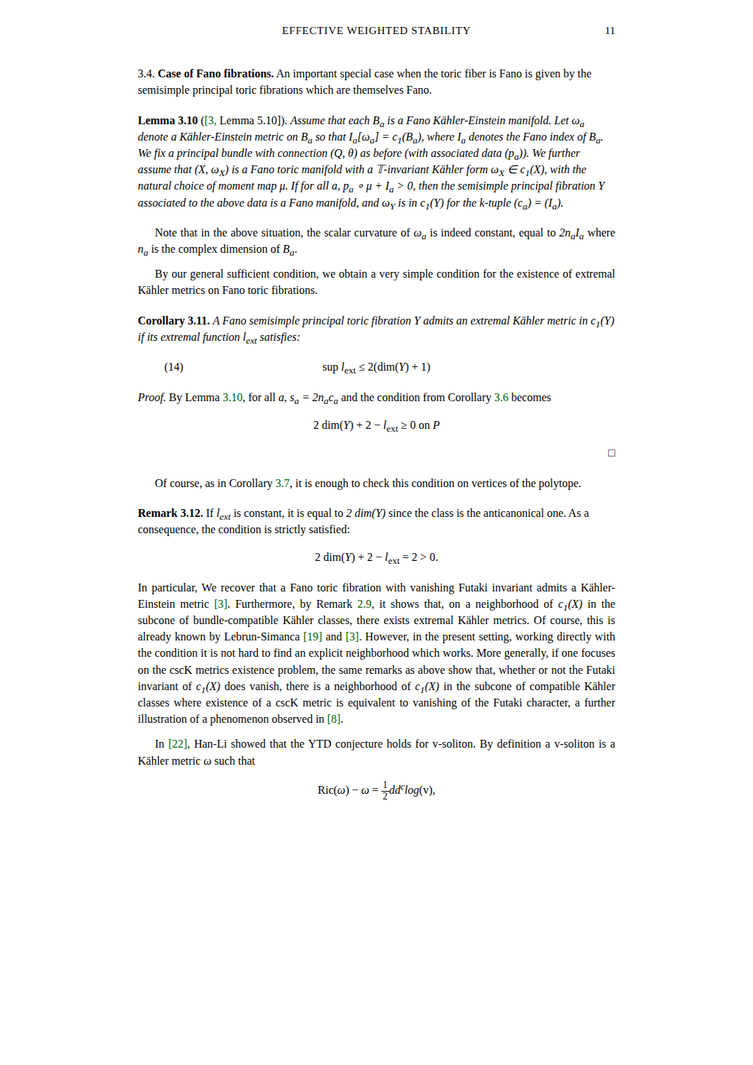EFFECTIVE WEIGHTED STABILITY 11
3.4. Case of Fano fibrations. An important special case when the toric fiber is Fano is given by the semisimple principal toric fibrations which are themselves Fano.
Lemma 3.10 ([3, Lemma 5.10]). Assume that each Ba is a Fano Kähler-Einstein manifold. Let ωa denote a Kähler-Einstein metric on Ba so that Ia[ωa] = c1(Ba), where Ia denotes the Fano index of Ba. We fix a principal bundle with connection (Q, θ) as before (with associated data (pa)). We further assume that (X, ωX) is a Fano toric manifold with a 𝕋-invariant Kähler form ωX ∈ c1(X), with the natural choice of moment map μ. If for all a, pa ∘ μ + Ia > 0, then the semisimple principal fibration Y associated to the above data is a Fano manifold, and ωY is in c1(Y) for the k-tuple (ca) = (Ia).
Note that in the above situation, the scalar curvature of ωa is indeed constant, equal to 2naIa where na is the complex dimension of Ba.
By our general sufficient condition, we obtain a very simple condition for the existence of extremal Kähler metrics on Fano toric fibrations.
Corollary 3.11. A Fano semisimple principal toric fibration Y admits an extremal Kähler metric in c1(Y) if its extremal function lext satisfies:
(14) sup lext ≤ 2(dim(Y) + 1)
Proof. By Lemma 3.10, for all a, sa = 2naca and the condition from Corollary 3.6 becomes
2 dim(Y) + 2 − lext ≥ 0 on P
□
Of course, as in Corollary 3.7, it is enough to check this condition on vertices of the polytope.
Remark 3.12. If lext is constant, it is equal to 2 dim(Y) since the class is the anticanonical one. As a consequence, the condition is strictly satisfied:
2 dim(Y) + 2 − lext = 2 > 0.
In particular, We recover that a Fano toric fibration with vanishing Futaki invariant admits a Kähler-Einstein metric [3]. Furthermore, by Remark 2.9, it shows that, on a neighborhood of c1(X) in the subcone of bundle-compatible Kähler classes, there exists extremal Kähler metrics. Of course, this is already known by Lebrun-Simanca [19] and [3]. However, in the present setting, working directly with the condition it is not hard to find an explicit neighborhood which works. More generally, if one focuses on the cscK metrics existence problem, the same remarks as above show that, whether or not the Futaki invariant of c1(X) does vanish, there is a neighborhood of c1(X) in the subcone of compatible Kähler classes where existence of a cscK metric is equivalent to vanishing of the Futaki character, a further illustration of a phenomenon observed in [8].
In [22], Han-Li showed that the YTD conjecture holds for v-soliton. By definition a v-soliton is a Kähler metric ω such that
Ric(ω) − ω = 12 ddclog(v),